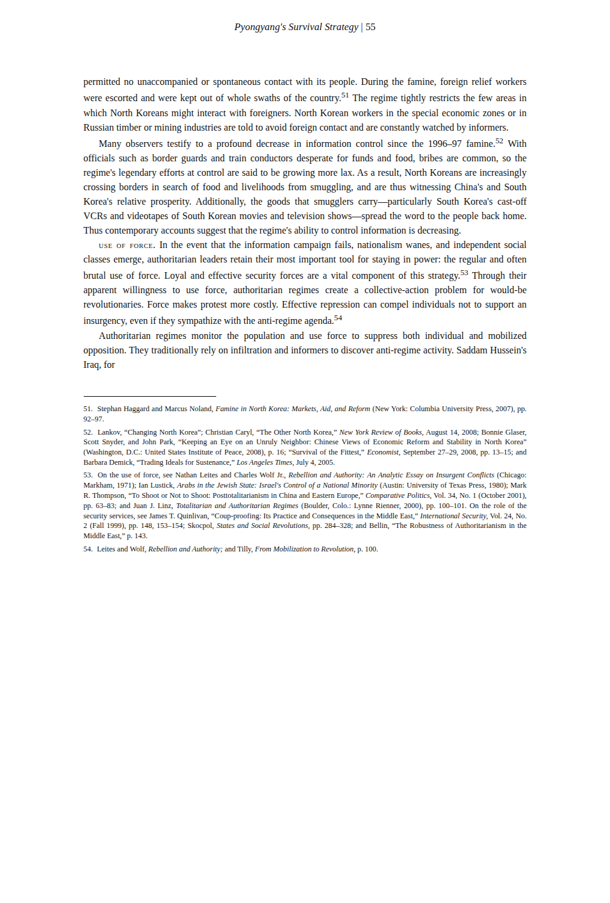Pyongyang's Survival Strategy | 55
permitted no unaccompanied or spontaneous contact with its people. During the famine, foreign relief workers were escorted and were kept out of whole swaths of the country.51 The regime tightly restricts the few areas in which North Koreans might interact with foreigners. North Korean workers in the special economic zones or in Russian timber or mining industries are told to avoid foreign contact and are constantly watched by informers.
Many observers testify to a profound decrease in information control since the 1996–97 famine.52 With officials such as border guards and train conductors desperate for funds and food, bribes are common, so the regime's legendary efforts at control are said to be growing more lax. As a result, North Koreans are increasingly crossing borders in search of food and livelihoods from smuggling, and are thus witnessing China's and South Korea's relative prosperity. Additionally, the goods that smugglers carry—particularly South Korea's cast-off VCRs and videotapes of South Korean movies and television shows—spread the word to the people back home. Thus contemporary accounts suggest that the regime's ability to control information is decreasing.
use of force. In the event that the information campaign fails, nationalism wanes, and independent social classes emerge, authoritarian leaders retain their most important tool for staying in power: the regular and often brutal use of force. Loyal and effective security forces are a vital component of this strategy.53 Through their apparent willingness to use force, authoritarian regimes create a collective-action problem for would-be revolutionaries. Force makes protest more costly. Effective repression can compel individuals not to support an insurgency, even if they sympathize with the anti-regime agenda.54
Authoritarian regimes monitor the population and use force to suppress both individual and mobilized opposition. They traditionally rely on infiltration and informers to discover anti-regime activity. Saddam Hussein's Iraq, for
51. Stephan Haggard and Marcus Noland, Famine in North Korea: Markets, Aid, and Reform (New York: Columbia University Press, 2007), pp. 92–97.
52. Lankov, “Changing North Korea”; Christian Caryl, “The Other North Korea,” New York Review of Books, August 14, 2008; Bonnie Glaser, Scott Snyder, and John Park, “Keeping an Eye on an Unruly Neighbor: Chinese Views of Economic Reform and Stability in North Korea” (Washington, D.C.: United States Institute of Peace, 2008), p. 16; “Survival of the Fittest,” Economist, September 27–29, 2008, pp. 13–15; and Barbara Demick, “Trading Ideals for Sustenance,” Los Angeles Times, July 4, 2005.
53. On the use of force, see Nathan Leites and Charles Wolf Jr., Rebellion and Authority: An Analytic Essay on Insurgent Conflicts (Chicago: Markham, 1971); Ian Lustick, Arabs in the Jewish State: Israel's Control of a National Minority (Austin: University of Texas Press, 1980); Mark R. Thompson, “To Shoot or Not to Shoot: Posttotalitarianism in China and Eastern Europe,” Comparative Politics, Vol. 34, No. 1 (October 2001), pp. 63–83; and Juan J. Linz, Totalitarian and Authoritarian Regimes (Boulder, Colo.: Lynne Rienner, 2000), pp. 100–101. On the role of the security services, see James T. Quinlivan, “Coup-proofing: Its Practice and Consequences in the Middle East,” International Security, Vol. 24, No. 2 (Fall 1999), pp. 148, 153–154; Skocpol, States and Social Revolutions, pp. 284–328; and Bellin, “The Robustness of Authoritarianism in the Middle East,” p. 143.
54. Leites and Wolf, Rebellion and Authority; and Tilly, From Mobilization to Revolution, p. 100.